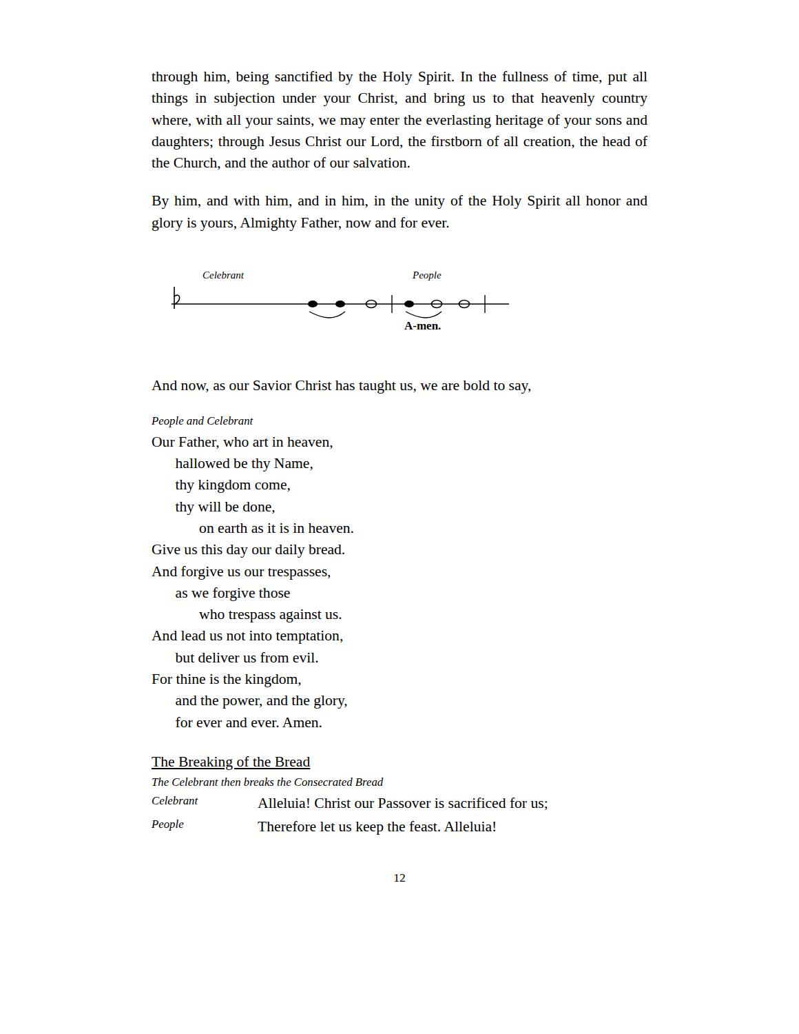through him, being sanctified by the Holy Spirit. In the fullness of time, put all things in subjection under your Christ, and bring us to that heavenly country where, with all your saints, we may enter the everlasting heritage of your sons and daughters; through Jesus Christ our Lord, the firstborn of all creation, the head of the Church, and the author of our salvation.
By him, and with him, and in him, in the unity of the Holy Spirit all honor and glory is yours, Almighty Father, now and for ever.
Celebrant People A-men.
And now, as our Savior Christ has taught us, we are bold to say,
People and Celebrant
Our Father, who art in heaven, hallowed be thy Name, thy kingdom come, thy will be done, on earth as it is in heaven. Give us this day our daily bread. And forgive us our trespasses, as we forgive those who trespass against us. And lead us not into temptation, but deliver us from evil. For thine is the kingdom, and the power, and the glory, for ever and ever. Amen.
The Breaking of the Bread
The Celebrant then breaks the Consecrated Bread
| Celebrant | Alleluia! Christ our Passover is sacrificed for us; |
| People | Therefore let us keep the feast. Alleluia! |
12